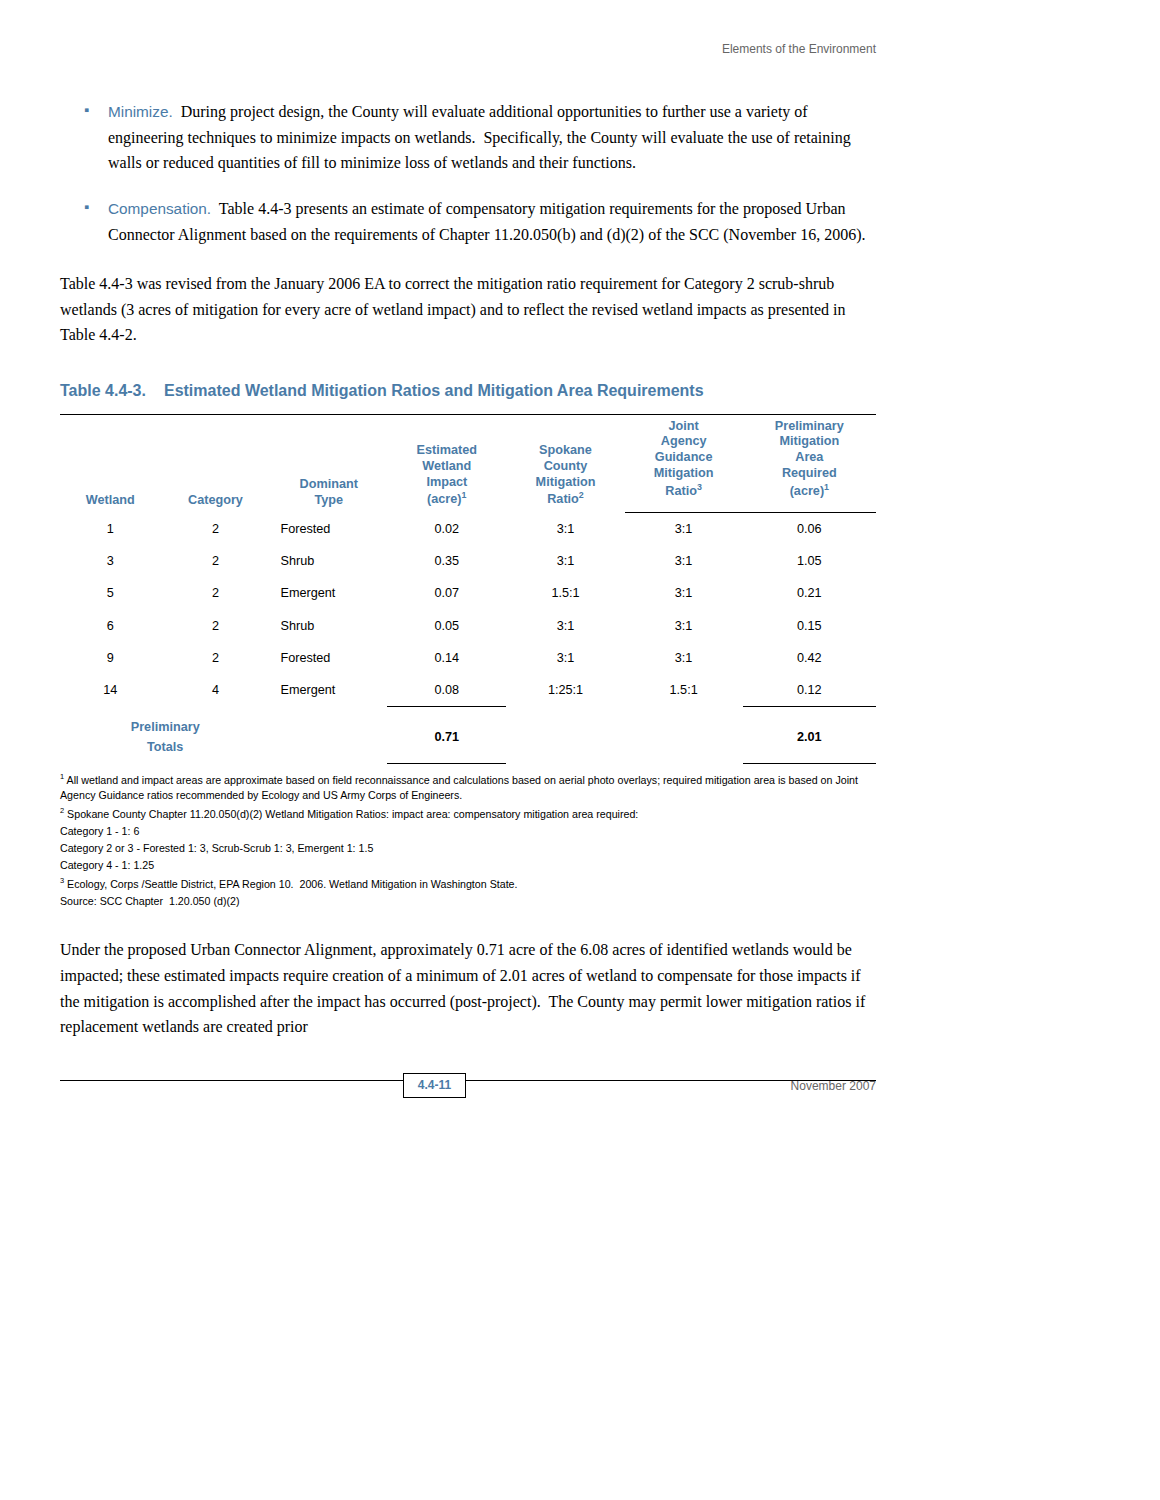Elements of the Environment
Minimize. During project design, the County will evaluate additional opportunities to further use a variety of engineering techniques to minimize impacts on wetlands. Specifically, the County will evaluate the use of retaining walls or reduced quantities of fill to minimize loss of wetlands and their functions.
Compensation. Table 4.4-3 presents an estimate of compensatory mitigation requirements for the proposed Urban Connector Alignment based on the requirements of Chapter 11.20.050(b) and (d)(2) of the SCC (November 16, 2006).
Table 4.4-3 was revised from the January 2006 EA to correct the mitigation ratio requirement for Category 2 scrub-shrub wetlands (3 acres of mitigation for every acre of wetland impact) and to reflect the revised wetland impacts as presented in Table 4.4-2.
Table 4.4-3. Estimated Wetland Mitigation Ratios and Mitigation Area Requirements
| Wetland | Category | Dominant Type | Estimated Wetland Impact (acre) 1 | Spokane County Mitigation Ratio 2 | Joint Agency Guidance Mitigation Ratio 3 | Preliminary Mitigation Area Required (acre) 1 |
| --- | --- | --- | --- | --- | --- | --- |
| 1 | 2 | Forested | 0.02 | 3:1 | 3:1 | 0.06 |
| 3 | 2 | Shrub | 0.35 | 3:1 | 3:1 | 1.05 |
| 5 | 2 | Emergent | 0.07 | 1.5:1 | 3:1 | 0.21 |
| 6 | 2 | Shrub | 0.05 | 3:1 | 3:1 | 0.15 |
| 9 | 2 | Forested | 0.14 | 3:1 | 3:1 | 0.42 |
| 14 | 4 | Emergent | 0.08 | 1:25:1 | 1.5:1 | 0.12 |
| Preliminary Totals | | 0.71 | | | 2.01 |
1 All wetland and impact areas are approximate based on field reconnaissance and calculations based on aerial photo overlays; required mitigation area is based on Joint Agency Guidance ratios recommended by Ecology and US Army Corps of Engineers.
2 Spokane County Chapter 11.20.050(d)(2) Wetland Mitigation Ratios: impact area: compensatory mitigation area required:
Category 1 - 1: 6
Category 2 or 3 - Forested 1: 3, Scrub-Scrub 1: 3, Emergent 1: 1.5
Category 4 - 1: 1.25
3 Ecology, Corps /Seattle District, EPA Region 10. 2006. Wetland Mitigation in Washington State.
Source: SCC Chapter 1.20.050 (d)(2)
Under the proposed Urban Connector Alignment, approximately 0.71 acre of the 6.08 acres of identified wetlands would be impacted; these estimated impacts require creation of a minimum of 2.01 acres of wetland to compensate for those impacts if the mitigation is accomplished after the impact has occurred (post-project). The County may permit lower mitigation ratios if replacement wetlands are created prior
4.4-11 November 2007